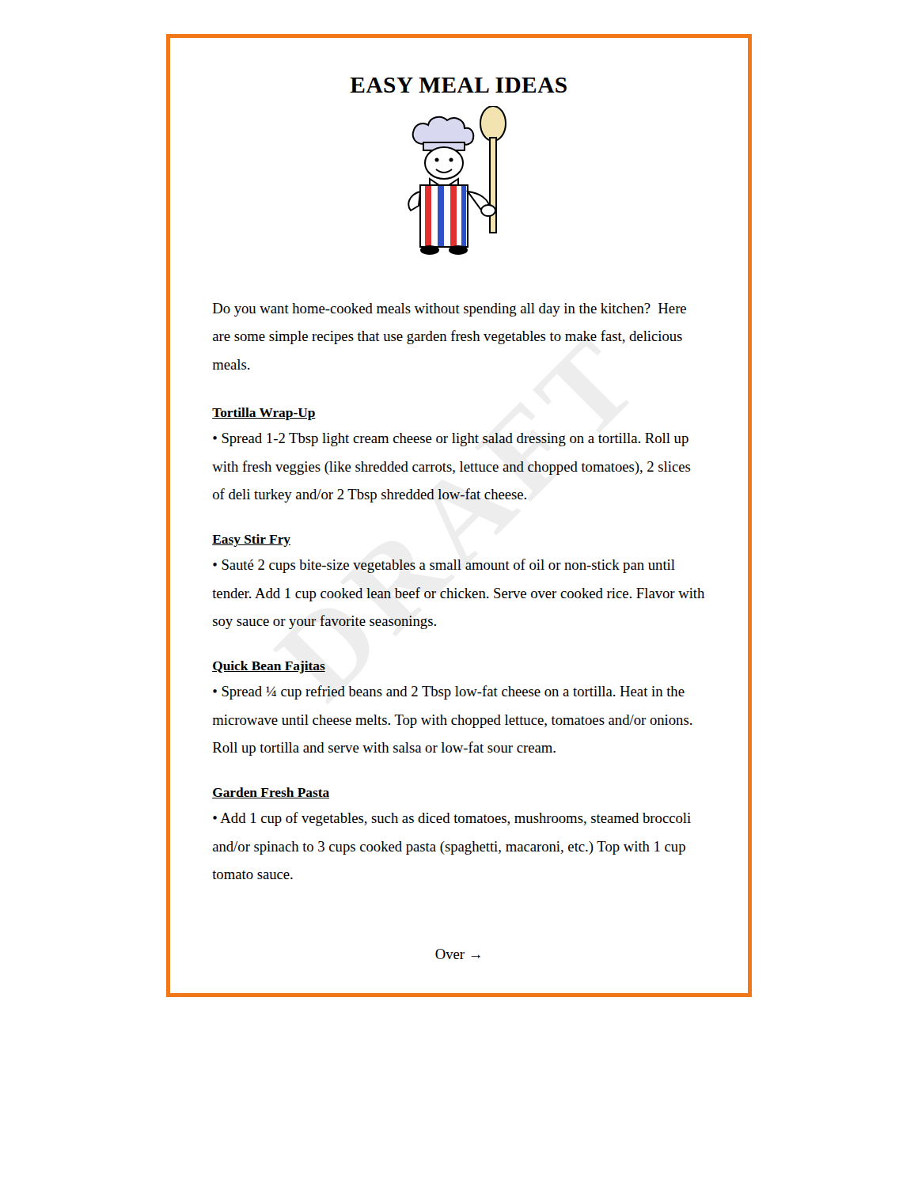DRAFT
EASY MEAL IDEAS
Do you want home-cooked meals without spending all day in the kitchen? Here are some simple recipes that use garden fresh vegetables to make fast, delicious meals.
Tortilla Wrap-Up
• Spread 1-2 Tbsp light cream cheese or light salad dressing on a tortilla. Roll up with fresh veggies (like shredded carrots, lettuce and chopped tomatoes), 2 slices of deli turkey and/or 2 Tbsp shredded low-fat cheese.
Easy Stir Fry
• Sauté 2 cups bite-size vegetables a small amount of oil or non-stick pan until tender. Add 1 cup cooked lean beef or chicken. Serve over cooked rice. Flavor with soy sauce or your favorite seasonings.
Quick Bean Fajitas
• Spread ¼ cup refried beans and 2 Tbsp low-fat cheese on a tortilla. Heat in the microwave until cheese melts. Top with chopped lettuce, tomatoes and/or onions. Roll up tortilla and serve with salsa or low-fat sour cream.
Garden Fresh Pasta
• Add 1 cup of vegetables, such as diced tomatoes, mushrooms, steamed broccoli and/or spinach to 3 cups cooked pasta (spaghetti, macaroni, etc.) Top with 1 cup tomato sauce.
Over →